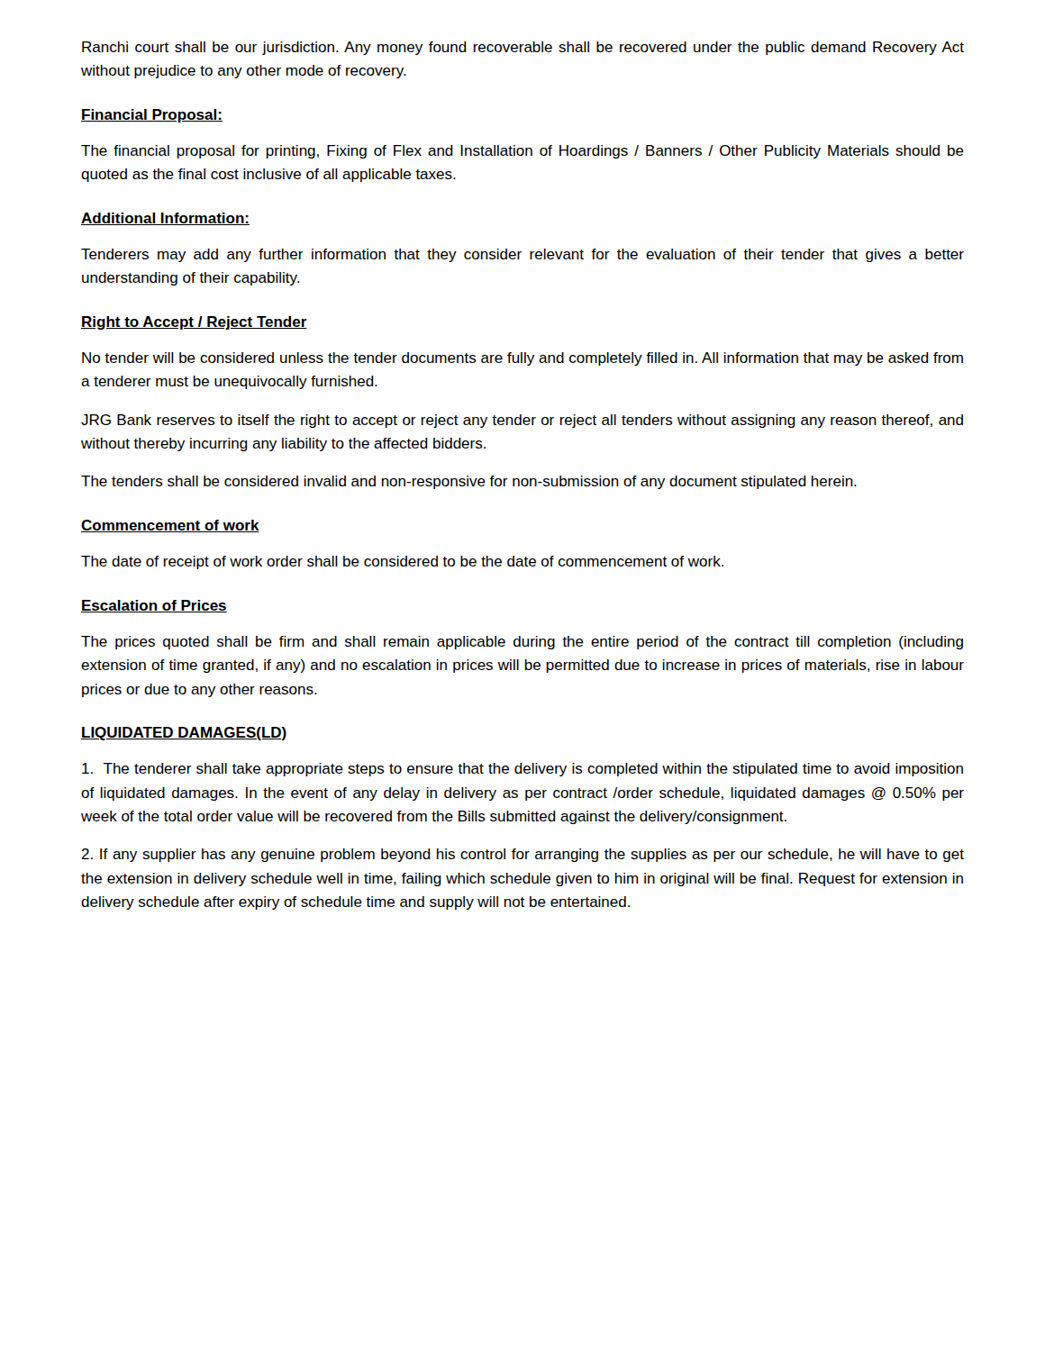Ranchi court shall be our jurisdiction. Any money found recoverable shall be recovered under the public demand Recovery Act without prejudice to any other mode of recovery.
Financial Proposal:
The financial proposal for printing, Fixing of Flex and Installation of Hoardings / Banners / Other Publicity Materials should be quoted as the final cost inclusive of all applicable taxes.
Additional Information:
Tenderers may add any further information that they consider relevant for the evaluation of their tender that gives a better understanding of their capability.
Right to Accept / Reject Tender
No tender will be considered unless the tender documents are fully and completely filled in. All information that may be asked from a tenderer must be unequivocally furnished.
JRG Bank reserves to itself the right to accept or reject any tender or reject all tenders without assigning any reason thereof, and without thereby incurring any liability to the affected bidders.
The tenders shall be considered invalid and non-responsive for non-submission of any document stipulated herein.
Commencement of work
The date of receipt of work order shall be considered to be the date of commencement of work.
Escalation of Prices
The prices quoted shall be firm and shall remain applicable during the entire period of the contract till completion (including extension of time granted, if any) and no escalation in prices will be permitted due to increase in prices of materials, rise in labour prices or due to any other reasons.
LIQUIDATED DAMAGES(LD)
1. The tenderer shall take appropriate steps to ensure that the delivery is completed within the stipulated time to avoid imposition of liquidated damages. In the event of any delay in delivery as per contract /order schedule, liquidated damages @ 0.50% per week of the total order value will be recovered from the Bills submitted against the delivery/consignment.
2. If any supplier has any genuine problem beyond his control for arranging the supplies as per our schedule, he will have to get the extension in delivery schedule well in time, failing which schedule given to him in original will be final. Request for extension in delivery schedule after expiry of schedule time and supply will not be entertained.